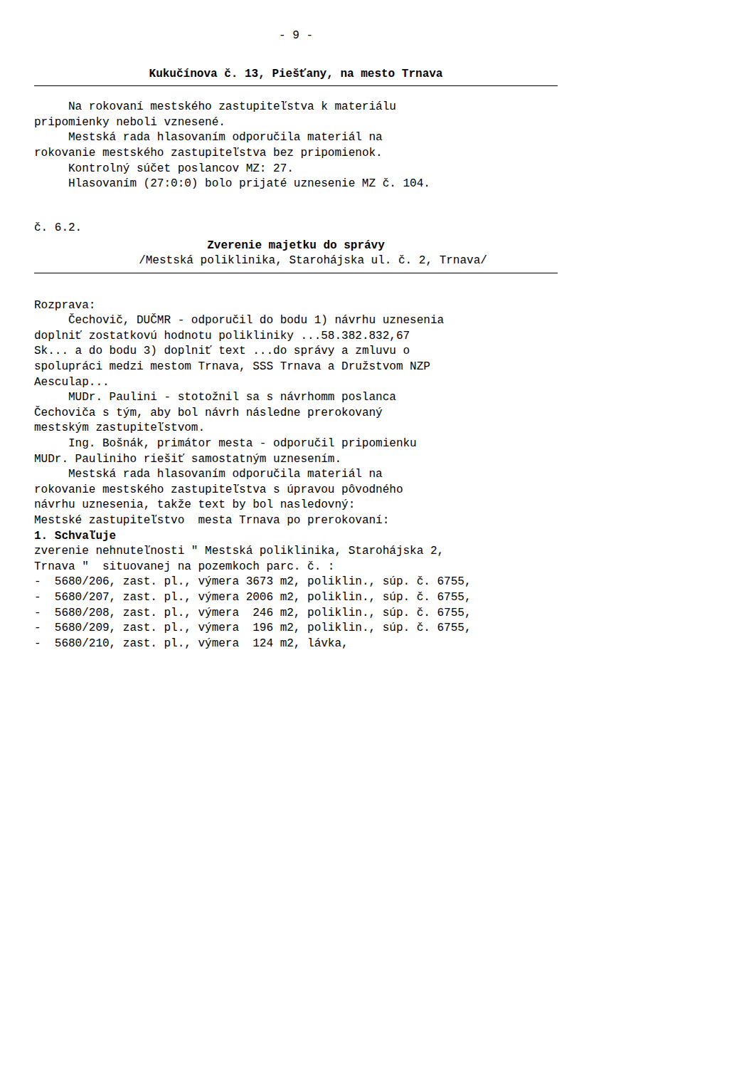- 9 -
Kukučínova č. 13, Piešťany, na mesto Trnava
Na rokovaní mestského zastupiteľstva k materiálu
pripomienky neboli vznesené.
Mestská rada hlasovaním odporučila materiál na
rokovanie mestského zastupiteľstva bez pripomienok.
Kontrolný súčet poslancov MZ: 27.
Hlasovaním (27:0:0) bolo prijaté uznesenie MZ č. 104.
č. 6.2.
Zverenie majetku do správy
/Mestská poliklinika, Starohájska ul. č. 2, Trnava/
Rozprava:
Čechovič, DUČMR - odporučil do bodu 1) návrhu uznesenia
doplniť zostatkovú hodnotu polikliniky ...58.382.832,67
Sk... a do bodu 3) doplniť text ...do správy a zmluvu o
spolupráci medzi mestom Trnava, SSS Trnava a Družstvom NZP
Aesculap...
MUDr. Paulini - stotožnil sa s návrhomm poslanca
Čechoviča s tým, aby bol návrh následne prerokovaný
mestským zastupiteľstvom.
Ing. Bošnák, primátor mesta - odporučil pripomienku
MUDr. Pauliniho riešiť samostatným uznesením.
Mestská rada hlasovaním odporučila materiál na
rokovanie mestského zastupiteľstva s úpravou pôvodného
návrhu uznesenia, takže text by bol nasledovný:
Mestské zastupiteľstvo mesta Trnava po prerokovaní:
1. Schvaľuje
zverenie nehnuteľnosti " Mestská poliklinika, Starohájska 2,
Trnava " situovanej na pozemkoch parc. č. :
- 5680/206, zast. pl., výmera 3673 m2, poliklin., súp. č. 6755,
- 5680/207, zast. pl., výmera 2006 m2, poliklin., súp. č. 6755,
- 5680/208, zast. pl., výmera 246 m2, poliklin., súp. č. 6755,
- 5680/209, zast. pl., výmera 196 m2, poliklin., súp. č. 6755,
- 5680/210, zast. pl., výmera 124 m2, lávka,